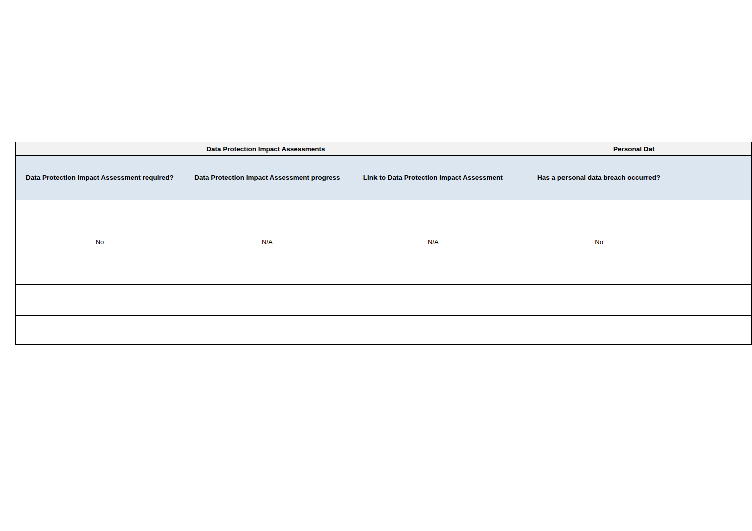| Data Protection Impact Assessments | Personal Dat |
| Data Protection Impact Assessment required? | Data Protection Impact Assessment progress | Link to Data Protection Impact Assessment | Has a personal data breach occurred? | |
| No | N/A | N/A | No | |